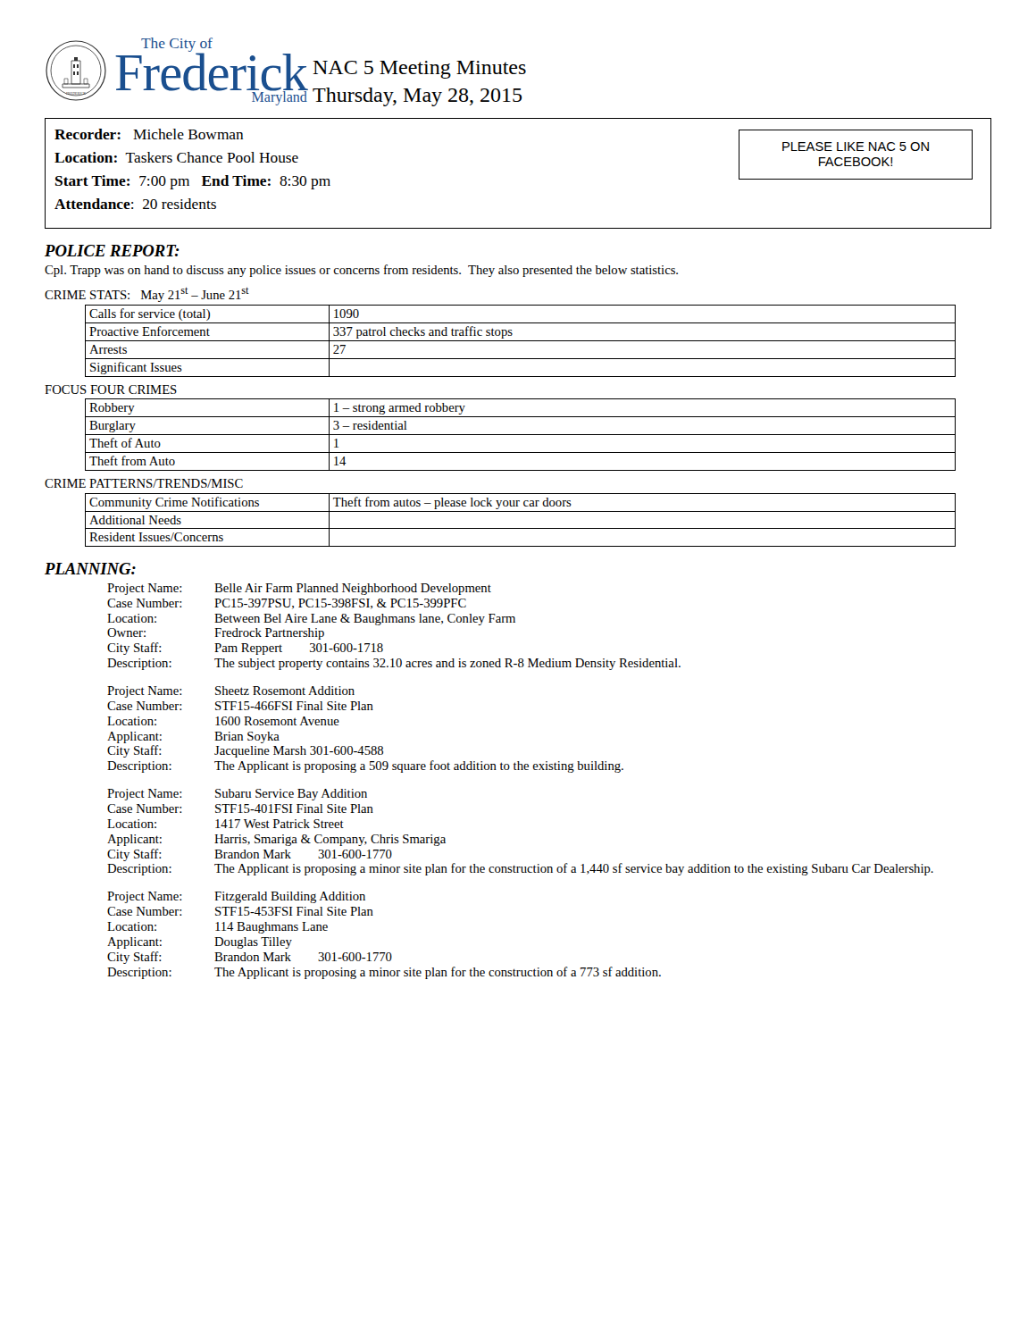FREDERICK
The City of
Frederick
Maryland
NAC 5 Meeting Minutes
Thursday, May 28, 2015
PLEASE LIKE NAC 5 ON FACEBOOK!
Recorder: Michele Bowman
Location: Taskers Chance Pool House
Start Time: 7:00 pm End Time: 8:30 pm
Attendance: 20 residents
POLICE REPORT:
Cpl. Trapp was on hand to discuss any police issues or concerns from residents. They also presented the below statistics.
CRIME STATS: May 21st – June 21st
| Calls for service (total) | 1090 |
| Proactive Enforcement | 337 patrol checks and traffic stops |
| Arrests | 27 |
| Significant Issues | |
FOCUS FOUR CRIMES
| Robbery | 1 – strong armed robbery |
| Burglary | 3 – residential |
| Theft of Auto | 1 |
| Theft from Auto | 14 |
CRIME PATTERNS/TRENDS/MISC
| Community Crime Notifications | Theft from autos – please lock your car doors |
| Additional Needs | |
| Resident Issues/Concerns | |
PLANNING:
Project Name:
Belle Air Farm Planned Neighborhood Development
Case Number:
PC15-397PSU, PC15-398FSI, & PC15-399PFC
Location:
Between Bel Aire Lane & Baughmans lane, Conley Farm
Owner:
Fredrock Partnership
City Staff:
Pam Reppert301-600-1718
Description:
The subject property contains 32.10 acres and is zoned R-8 Medium Density Residential.
Project Name:
Sheetz Rosemont Addition
Case Number:
STF15-466FSI Final Site Plan
Location:
1600 Rosemont Avenue
Applicant:
Brian Soyka
City Staff:
Jacqueline Marsh 301-600-4588
Description:
The Applicant is proposing a 509 square foot addition to the existing building.
Project Name:
Subaru Service Bay Addition
Case Number:
STF15-401FSI Final Site Plan
Location:
1417 West Patrick Street
Applicant:
Harris, Smariga & Company, Chris Smariga
City Staff:
Brandon Mark301-600-1770
Description:
The Applicant is proposing a minor site plan for the construction of a 1,440 sf service bay addition to the existing Subaru Car Dealership.
Project Name:
Fitzgerald Building Addition
Case Number:
STF15-453FSI Final Site Plan
Location:
114 Baughmans Lane
Applicant:
Douglas Tilley
City Staff:
Brandon Mark301-600-1770
Description:
The Applicant is proposing a minor site plan for the construction of a 773 sf addition.